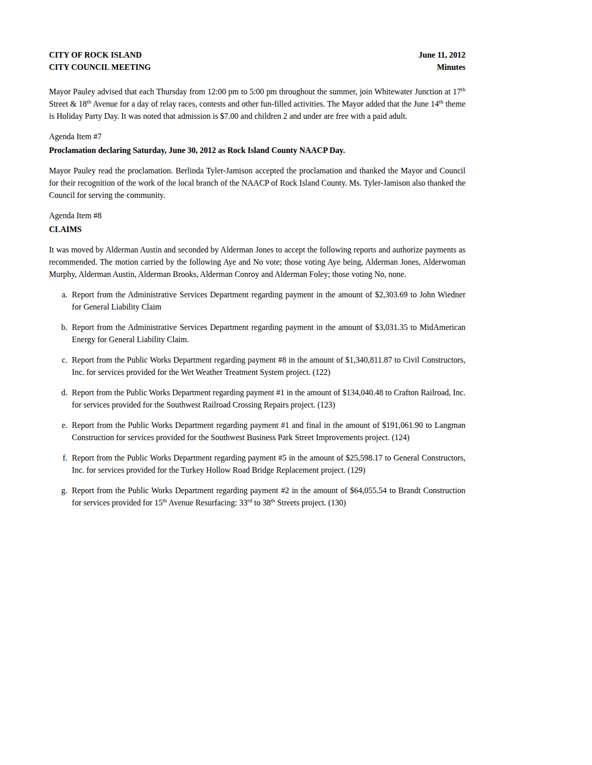City of Rock Island
City Council Meeting
June 11, 2012
Minutes
Mayor Pauley advised that each Thursday from 12:00 pm to 5:00 pm throughout the summer, join Whitewater Junction at 17th Street & 18th Avenue for a day of relay races, contests and other fun-filled activities. The Mayor added that the June 14th theme is Holiday Party Day. It was noted that admission is $7.00 and children 2 and under are free with a paid adult.
Agenda Item #7
Proclamation declaring Saturday, June 30, 2012 as Rock Island County NAACP Day.
Mayor Pauley read the proclamation. Berlinda Tyler-Jamison accepted the proclamation and thanked the Mayor and Council for their recognition of the work of the local branch of the NAACP of Rock Island County. Ms. Tyler-Jamison also thanked the Council for serving the community.
Agenda Item #8
CLAIMS
It was moved by Alderman Austin and seconded by Alderman Jones to accept the following reports and authorize payments as recommended. The motion carried by the following Aye and No vote; those voting Aye being, Alderman Jones, Alderwoman Murphy, Alderman Austin, Alderman Brooks, Alderman Conroy and Alderman Foley; those voting No, none.
Report from the Administrative Services Department regarding payment in the amount of $2,303.69 to John Wiedner for General Liability Claim
Report from the Administrative Services Department regarding payment in the amount of $3,031.35 to MidAmerican Energy for General Liability Claim.
Report from the Public Works Department regarding payment #8 in the amount of $1,340,811.87 to Civil Constructors, Inc. for services provided for the Wet Weather Treatment System project. (122)
Report from the Public Works Department regarding payment #1 in the amount of $134,040.48 to Crafton Railroad, Inc. for services provided for the Southwest Railroad Crossing Repairs project. (123)
Report from the Public Works Department regarding payment #1 and final in the amount of $191,061.90 to Langman Construction for services provided for the Southwest Business Park Street Improvements project. (124)
Report from the Public Works Department regarding payment #5 in the amount of $25,598.17 to General Constructors, Inc. for services provided for the Turkey Hollow Road Bridge Replacement project. (129)
Report from the Public Works Department regarding payment #2 in the amount of $64,055.54 to Brandt Construction for services provided for 15th Avenue Resurfacing: 33rd to 38th Streets project. (130)